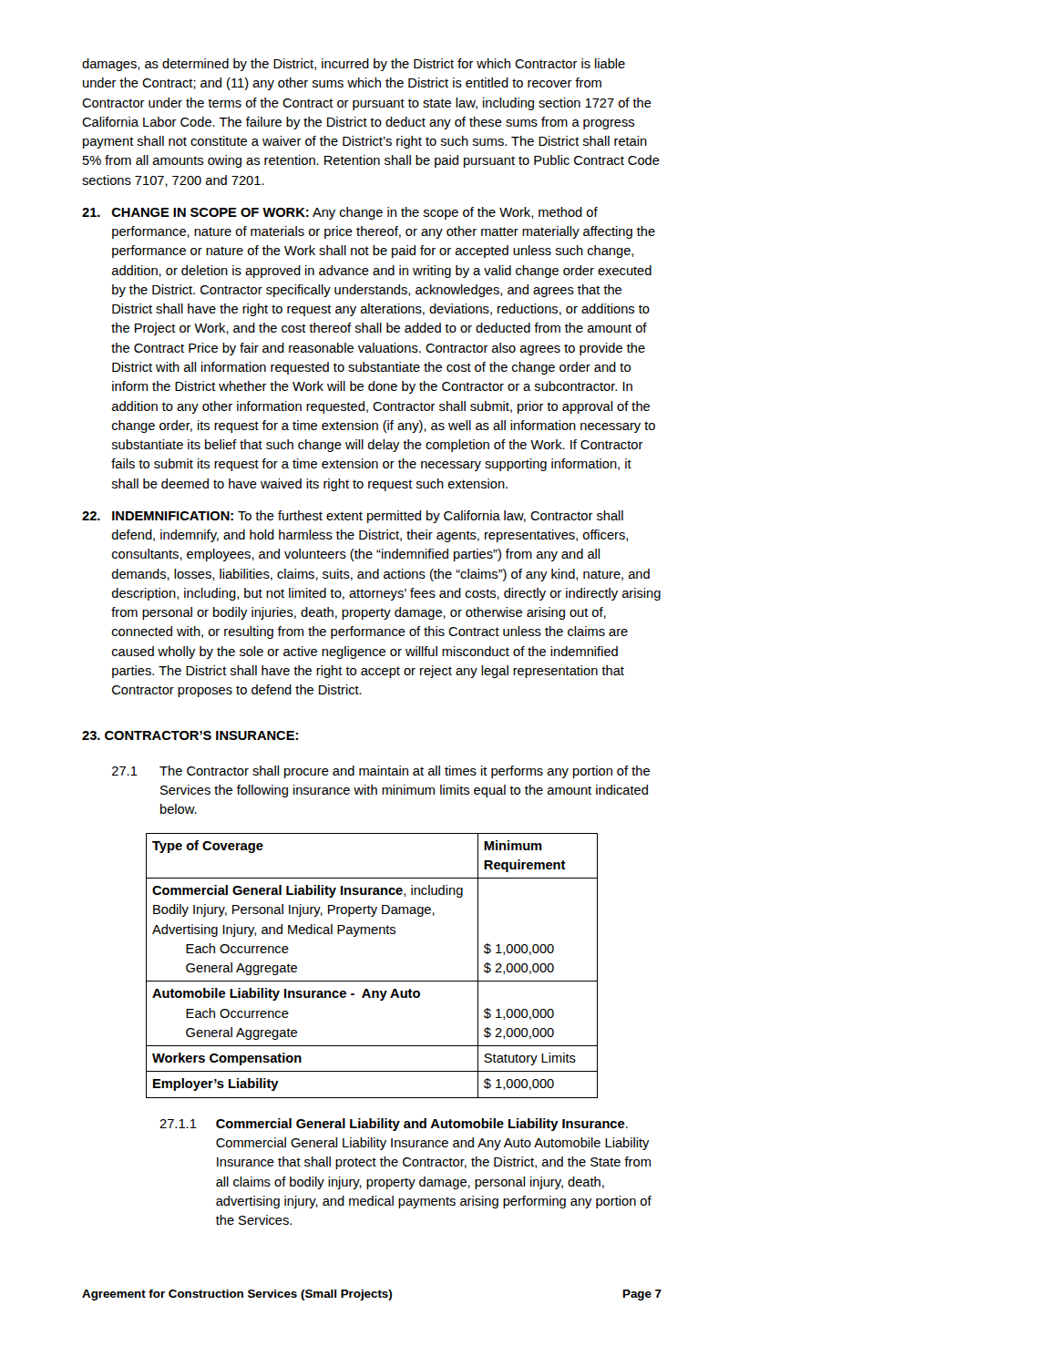damages, as determined by the District, incurred by the District for which Contractor is liable under the Contract; and (11) any other sums which the District is entitled to recover from Contractor under the terms of the Contract or pursuant to state law, including section 1727 of the California Labor Code. The failure by the District to deduct any of these sums from a progress payment shall not constitute a waiver of the District’s right to such sums. The District shall retain 5% from all amounts owing as retention. Retention shall be paid pursuant to Public Contract Code sections 7107, 7200 and 7201.
21.
CHANGE IN SCOPE OF WORK: Any change in the scope of the Work, method of performance, nature of materials or price thereof, or any other matter materially affecting the performance or nature of the Work shall not be paid for or accepted unless such change, addition, or deletion is approved in advance and in writing by a valid change order executed by the District. Contractor specifically understands, acknowledges, and agrees that the District shall have the right to request any alterations, deviations, reductions, or additions to the Project or Work, and the cost thereof shall be added to or deducted from the amount of the Contract Price by fair and reasonable valuations. Contractor also agrees to provide the District with all information requested to substantiate the cost of the change order and to inform the District whether the Work will be done by the Contractor or a subcontractor. In addition to any other information requested, Contractor shall submit, prior to approval of the change order, its request for a time extension (if any), as well as all information necessary to substantiate its belief that such change will delay the completion of the Work. If Contractor fails to submit its request for a time extension or the necessary supporting information, it shall be deemed to have waived its right to request such extension.
22.
INDEMNIFICATION: To the furthest extent permitted by California law, Contractor shall defend, indemnify, and hold harmless the District, their agents, representatives, officers, consultants, employees, and volunteers (the “indemnified parties”) from any and all demands, losses, liabilities, claims, suits, and actions (the “claims”) of any kind, nature, and description, including, but not limited to, attorneys’ fees and costs, directly or indirectly arising from personal or bodily injuries, death, property damage, or otherwise arising out of, connected with, or resulting from the performance of this Contract unless the claims are caused wholly by the sole or active negligence or willful misconduct of the indemnified parties. The District shall have the right to accept or reject any legal representation that Contractor proposes to defend the District.
23. CONTRACTOR’S INSURANCE:
27.1
The Contractor shall procure and maintain at all times it performs any portion of the Services the following insurance with minimum limits equal to the amount indicated below.
| Type of Coverage | Minimum Requirement |
| --- | --- |
| Commercial General Liability Insurance , including Bodily Injury, Personal Injury, Property Damage, Advertising Injury, and Medical Payments Each Occurrence General Aggregate | $ 1,000,000 $ 2,000,000 |
| Automobile Liability Insurance - Any Auto Each Occurrence General Aggregate | $ 1,000,000 $ 2,000,000 |
| Workers Compensation | Statutory Limits |
| Employer’s Liability | $ 1,000,000 |
27.1.1
Commercial General Liability and Automobile Liability Insurance. Commercial General Liability Insurance and Any Auto Automobile Liability Insurance that shall protect the Contractor, the District, and the State from all claims of bodily injury, property damage, personal injury, death, advertising injury, and medical payments arising performing any portion of the Services.
Agreement for Construction Services (Small Projects) Page 7